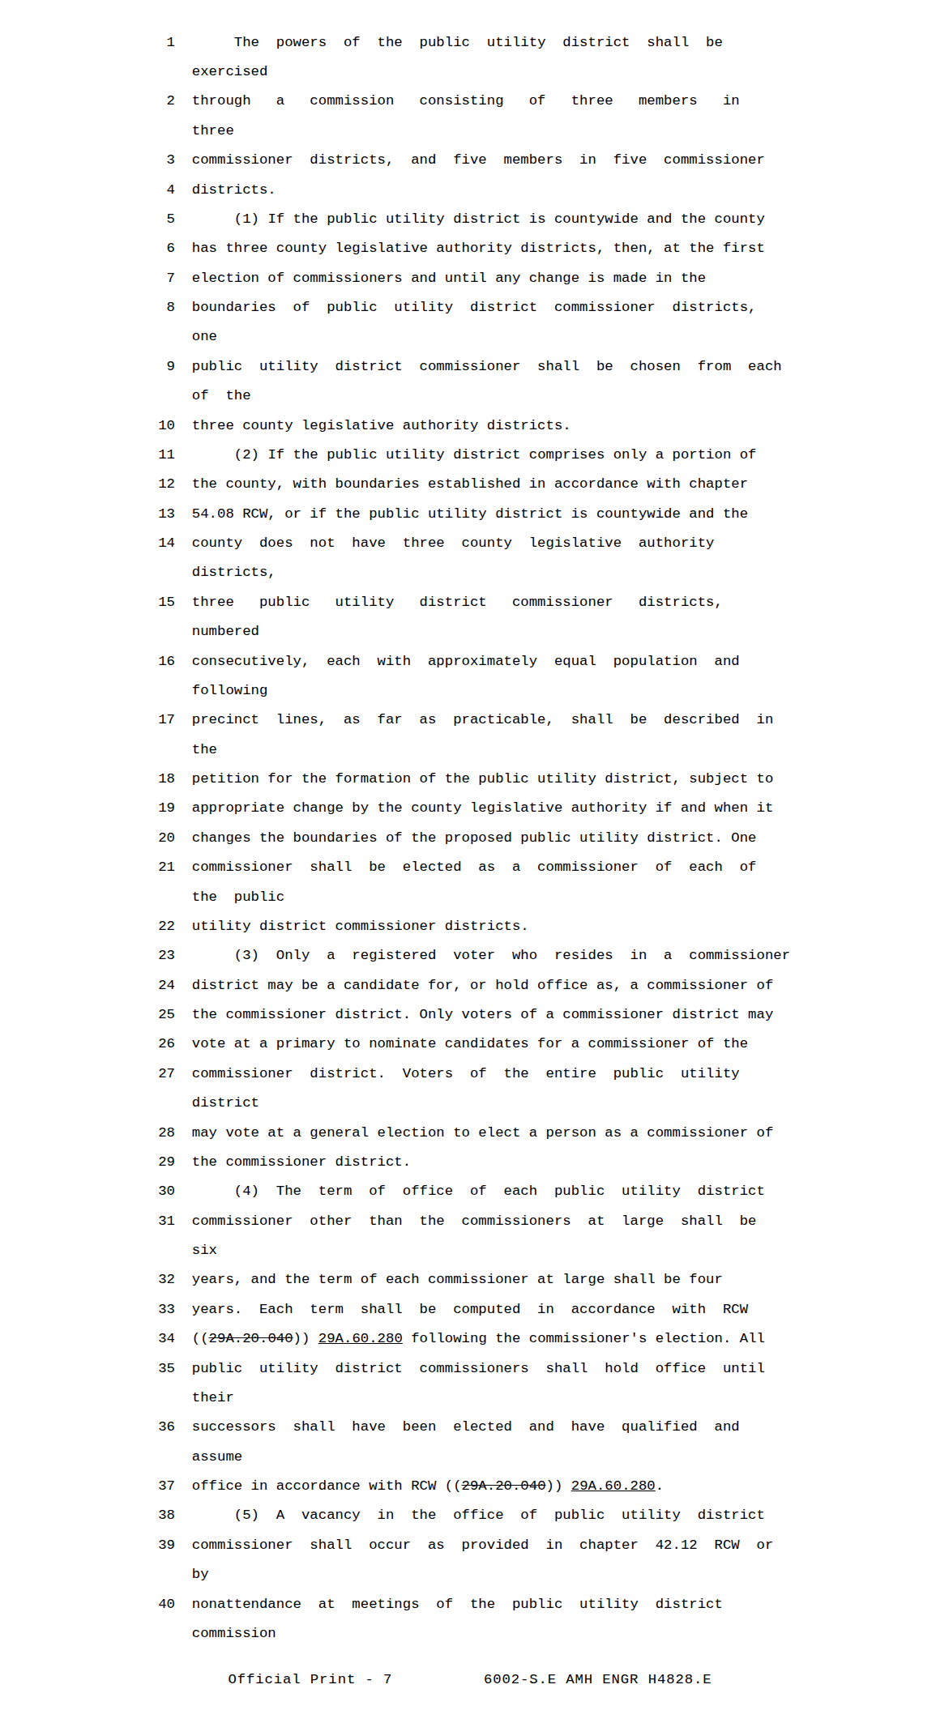The powers of the public utility district shall be exercised
through a commission consisting of three members in three
commissioner districts, and five members in five commissioner
districts.
(1) If the public utility district is countywide and the county
has three county legislative authority districts, then, at the first
election of commissioners and until any change is made in the
boundaries of public utility district commissioner districts, one
public utility district commissioner shall be chosen from each of the
three county legislative authority districts.
(2) If the public utility district comprises only a portion of
the county, with boundaries established in accordance with chapter
54.08 RCW, or if the public utility district is countywide and the
county does not have three county legislative authority districts,
three public utility district commissioner districts, numbered
consecutively, each with approximately equal population and following
precinct lines, as far as practicable, shall be described in the
petition for the formation of the public utility district, subject to
appropriate change by the county legislative authority if and when it
changes the boundaries of the proposed public utility district. One
commissioner shall be elected as a commissioner of each of the public
utility district commissioner districts.
(3) Only a registered voter who resides in a commissioner
district may be a candidate for, or hold office as, a commissioner of
the commissioner district. Only voters of a commissioner district may
vote at a primary to nominate candidates for a commissioner of the
commissioner district. Voters of the entire public utility district
may vote at a general election to elect a person as a commissioner of
the commissioner district.
(4) The term of office of each public utility district
commissioner other than the commissioners at large shall be six
years, and the term of each commissioner at large shall be four
years. Each term shall be computed in accordance with RCW
((29A.20.040)) 29A.60.280 following the commissioner's election. All
public utility district commissioners shall hold office until their
successors shall have been elected and have qualified and assume
office in accordance with RCW ((29A.20.040)) 29A.60.280.
(5) A vacancy in the office of public utility district
commissioner shall occur as provided in chapter 42.12 RCW or by
nonattendance at meetings of the public utility district commission
Official Print - 7 6002-S.E AMH ENGR H4828.E